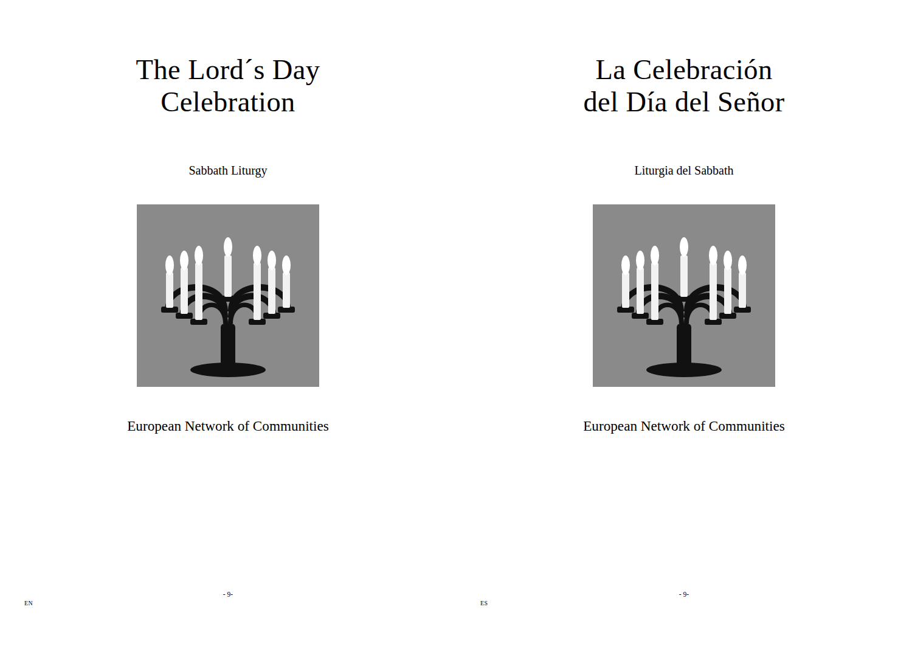The Lord´s Day Celebration
Sabbath Liturgy
European Network of Communities
EN
- 9-
La Celebración del Día del Señor
Liturgia del Sabbath
European Network of Communities
ES
- 9-